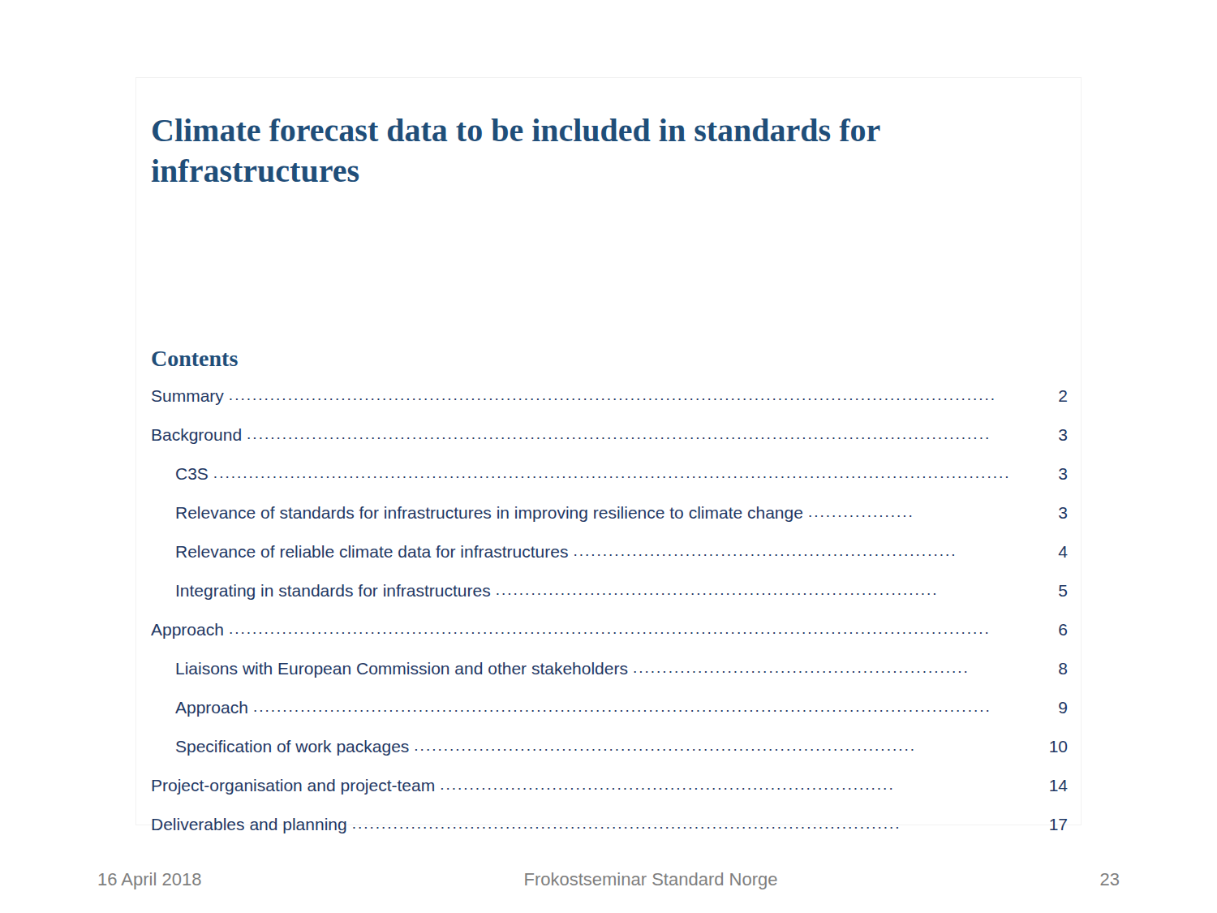Climate forecast data to be included in standards for infrastructures
Contents
Summary .................................................................................................................................. 2
Background .............................................................................................................................. 3
C3S ....................................................................................................................................... 3
Relevance of standards for infrastructures in improving resilience to climate change .................. 3
Relevance of reliable climate data for infrastructures ................................................................. 4
Integrating in standards for infrastructures ........................................................................... 5
Approach ................................................................................................................................. 6
Liaisons with European Commission and other stakeholders ......................................................... 8
Approach ............................................................................................................................. 9
Specification of work packages ..................................................................................... 10
Project-organisation and project-team ............................................................................. 14
Deliverables and planning ............................................................................................. 17
16 April 2018
Frokostseminar Standard Norge
23